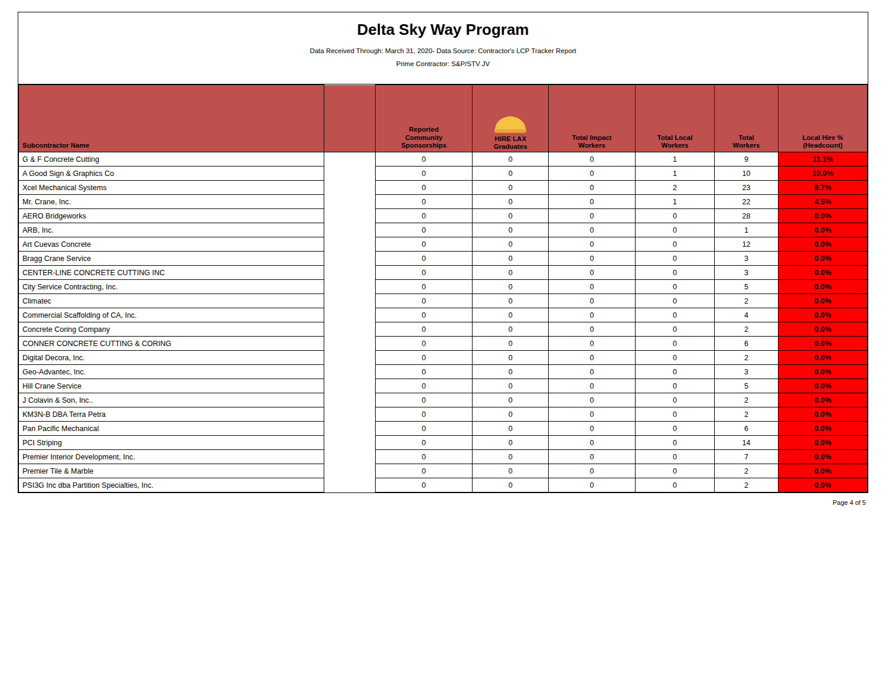Delta Sky Way Program
Data Received Through: March 31, 2020- Data Source: Contractor's LCP Tracker Report
Prime Contractor: S&P/STV JV
| Subcontractor Name | | Reported Community Sponsorships | HIRE LAX Graduates | Total Impact Workers | Total Local Workers | Total Workers | Local Hire % (Headcount) |
| --- | --- | --- | --- | --- | --- | --- | --- |
| G & F Concrete Cutting | | 0 | 0 | 0 | 1 | 9 | 11.1% |
| A Good Sign & Graphics Co | | 0 | 0 | 0 | 1 | 10 | 10.0% |
| Xcel Mechanical Systems | | 0 | 0 | 0 | 2 | 23 | 8.7% |
| Mr. Crane, Inc. | | 0 | 0 | 0 | 1 | 22 | 4.5% |
| AERO Bridgeworks | | 0 | 0 | 0 | 0 | 28 | 0.0% |
| ARB, Inc. | | 0 | 0 | 0 | 0 | 1 | 0.0% |
| Art Cuevas Concrete | | 0 | 0 | 0 | 0 | 12 | 0.0% |
| Bragg Crane Service | | 0 | 0 | 0 | 0 | 3 | 0.0% |
| CENTER-LINE CONCRETE CUTTING INC | | 0 | 0 | 0 | 0 | 3 | 0.0% |
| City Service Contracting, Inc. | | 0 | 0 | 0 | 0 | 5 | 0.0% |
| Climatec | | 0 | 0 | 0 | 0 | 2 | 0.0% |
| Commercial Scaffolding of CA, Inc. | | 0 | 0 | 0 | 0 | 4 | 0.0% |
| Concrete Coring Company | | 0 | 0 | 0 | 0 | 2 | 0.0% |
| CONNER CONCRETE CUTTING & CORING | | 0 | 0 | 0 | 0 | 6 | 0.0% |
| Digital Decora, Inc. | | 0 | 0 | 0 | 0 | 2 | 0.0% |
| Geo-Advantec, Inc. | | 0 | 0 | 0 | 0 | 3 | 0.0% |
| Hill Crane Service | | 0 | 0 | 0 | 0 | 5 | 0.0% |
| J Colavin & Son, Inc.. | | 0 | 0 | 0 | 0 | 2 | 0.0% |
| KM3N-B DBA Terra Petra | | 0 | 0 | 0 | 0 | 2 | 0.0% |
| Pan Pacific Mechanical | | 0 | 0 | 0 | 0 | 6 | 0.0% |
| PCI Striping | | 0 | 0 | 0 | 0 | 14 | 0.0% |
| Premier Interior Development, Inc. | | 0 | 0 | 0 | 0 | 7 | 0.0% |
| Premier Tile & Marble | | 0 | 0 | 0 | 0 | 2 | 0.0% |
| PSI3G Inc dba Partition Specialties, Inc. | | 0 | 0 | 0 | 0 | 2 | 0.0% |
Page 4 of 5